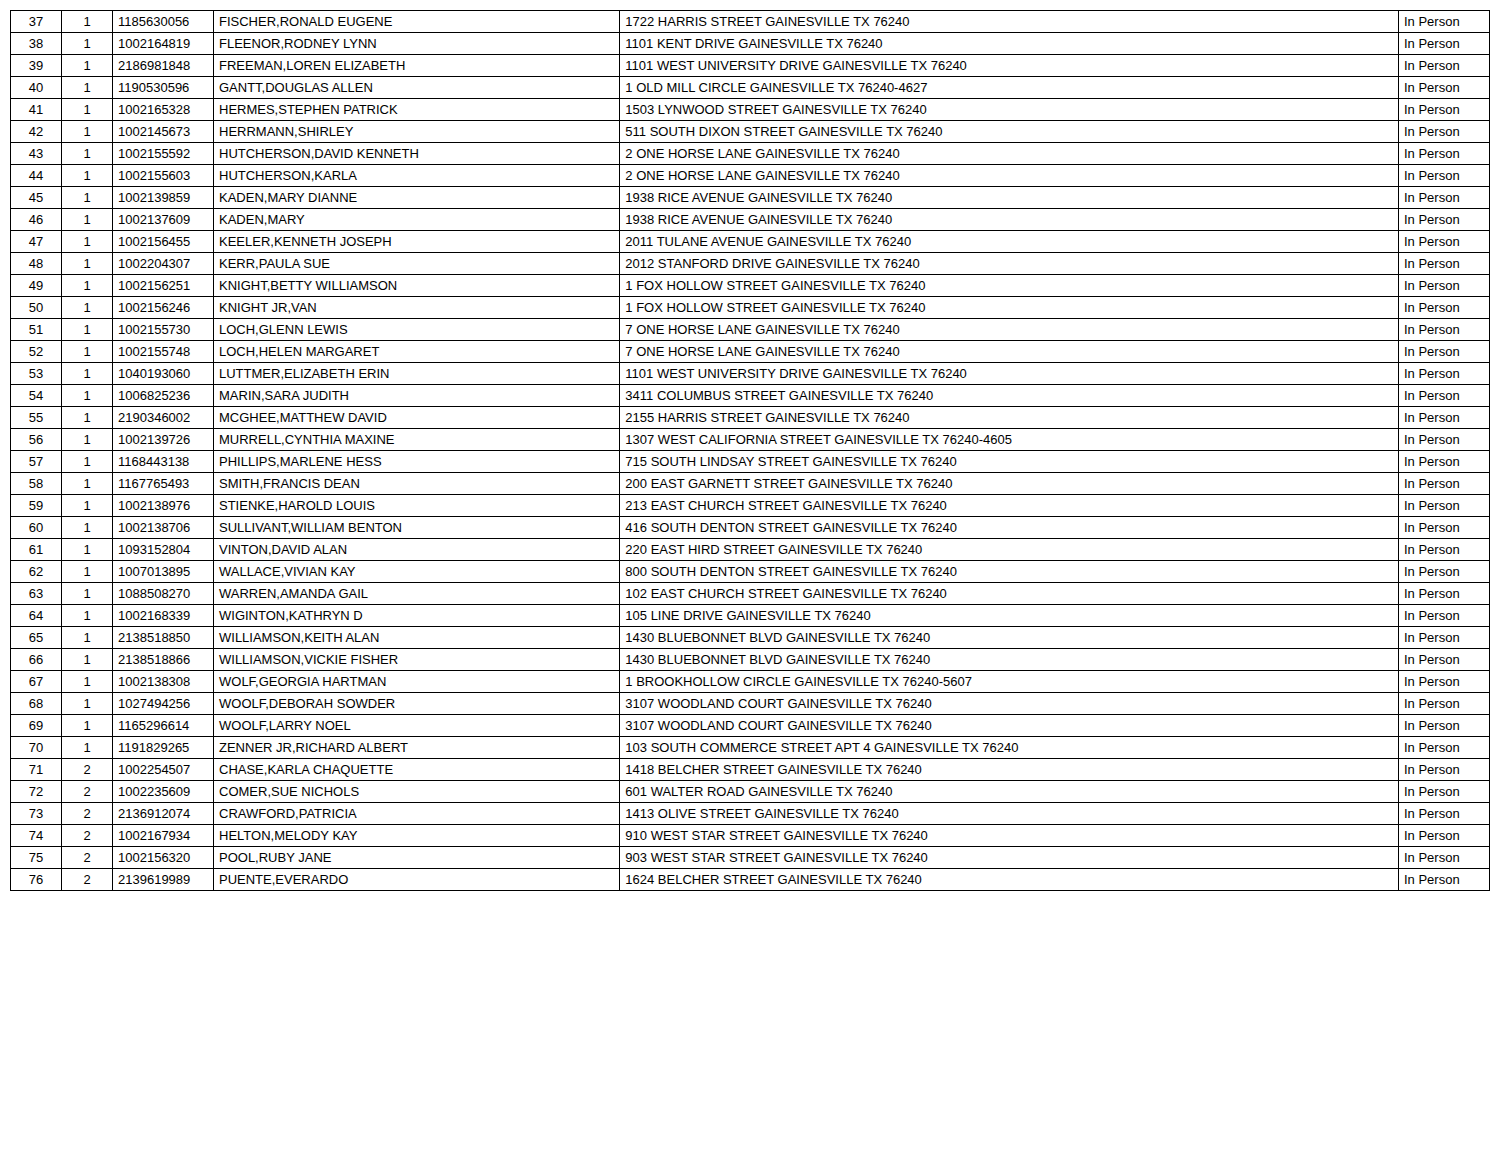| 37 | 1 | 1185630056 | FISCHER,RONALD EUGENE | 1722 HARRIS STREET GAINESVILLE TX 76240 | In Person |
| 38 | 1 | 1002164819 | FLEENOR,RODNEY LYNN | 1101 KENT DRIVE GAINESVILLE TX 76240 | In Person |
| 39 | 1 | 2186981848 | FREEMAN,LOREN ELIZABETH | 1101 WEST UNIVERSITY DRIVE GAINESVILLE TX 76240 | In Person |
| 40 | 1 | 1190530596 | GANTT,DOUGLAS ALLEN | 1 OLD MILL CIRCLE GAINESVILLE TX 76240-4627 | In Person |
| 41 | 1 | 1002165328 | HERMES,STEPHEN PATRICK | 1503 LYNWOOD STREET GAINESVILLE TX 76240 | In Person |
| 42 | 1 | 1002145673 | HERRMANN,SHIRLEY | 511 SOUTH DIXON STREET GAINESVILLE TX 76240 | In Person |
| 43 | 1 | 1002155592 | HUTCHERSON,DAVID KENNETH | 2 ONE HORSE LANE GAINESVILLE TX 76240 | In Person |
| 44 | 1 | 1002155603 | HUTCHERSON,KARLA | 2 ONE HORSE LANE GAINESVILLE TX 76240 | In Person |
| 45 | 1 | 1002139859 | KADEN,MARY DIANNE | 1938 RICE AVENUE GAINESVILLE TX 76240 | In Person |
| 46 | 1 | 1002137609 | KADEN,MARY | 1938 RICE AVENUE GAINESVILLE TX 76240 | In Person |
| 47 | 1 | 1002156455 | KEELER,KENNETH JOSEPH | 2011 TULANE AVENUE GAINESVILLE TX 76240 | In Person |
| 48 | 1 | 1002204307 | KERR,PAULA SUE | 2012 STANFORD DRIVE GAINESVILLE TX 76240 | In Person |
| 49 | 1 | 1002156251 | KNIGHT,BETTY WILLIAMSON | 1 FOX HOLLOW STREET GAINESVILLE TX 76240 | In Person |
| 50 | 1 | 1002156246 | KNIGHT JR,VAN | 1 FOX HOLLOW STREET GAINESVILLE TX 76240 | In Person |
| 51 | 1 | 1002155730 | LOCH,GLENN LEWIS | 7 ONE HORSE LANE GAINESVILLE TX 76240 | In Person |
| 52 | 1 | 1002155748 | LOCH,HELEN MARGARET | 7 ONE HORSE LANE GAINESVILLE TX 76240 | In Person |
| 53 | 1 | 1040193060 | LUTTMER,ELIZABETH ERIN | 1101 WEST UNIVERSITY DRIVE GAINESVILLE TX 76240 | In Person |
| 54 | 1 | 1006825236 | MARIN,SARA JUDITH | 3411 COLUMBUS STREET GAINESVILLE TX 76240 | In Person |
| 55 | 1 | 2190346002 | MCGHEE,MATTHEW DAVID | 2155 HARRIS STREET GAINESVILLE TX 76240 | In Person |
| 56 | 1 | 1002139726 | MURRELL,CYNTHIA MAXINE | 1307 WEST CALIFORNIA STREET GAINESVILLE TX 76240-4605 | In Person |
| 57 | 1 | 1168443138 | PHILLIPS,MARLENE HESS | 715 SOUTH LINDSAY STREET GAINESVILLE TX 76240 | In Person |
| 58 | 1 | 1167765493 | SMITH,FRANCIS DEAN | 200 EAST GARNETT STREET GAINESVILLE TX 76240 | In Person |
| 59 | 1 | 1002138976 | STIENKE,HAROLD LOUIS | 213 EAST CHURCH STREET GAINESVILLE TX 76240 | In Person |
| 60 | 1 | 1002138706 | SULLIVANT,WILLIAM BENTON | 416 SOUTH DENTON STREET GAINESVILLE TX 76240 | In Person |
| 61 | 1 | 1093152804 | VINTON,DAVID ALAN | 220 EAST HIRD STREET GAINESVILLE TX 76240 | In Person |
| 62 | 1 | 1007013895 | WALLACE,VIVIAN KAY | 800 SOUTH DENTON STREET GAINESVILLE TX 76240 | In Person |
| 63 | 1 | 1088508270 | WARREN,AMANDA GAIL | 102 EAST CHURCH STREET GAINESVILLE TX 76240 | In Person |
| 64 | 1 | 1002168339 | WIGINTON,KATHRYN D | 105 LINE DRIVE GAINESVILLE TX 76240 | In Person |
| 65 | 1 | 2138518850 | WILLIAMSON,KEITH ALAN | 1430 BLUEBONNET BLVD GAINESVILLE TX 76240 | In Person |
| 66 | 1 | 2138518866 | WILLIAMSON,VICKIE FISHER | 1430 BLUEBONNET BLVD GAINESVILLE TX 76240 | In Person |
| 67 | 1 | 1002138308 | WOLF,GEORGIA HARTMAN | 1 BROOKHOLLOW CIRCLE GAINESVILLE TX 76240-5607 | In Person |
| 68 | 1 | 1027494256 | WOOLF,DEBORAH SOWDER | 3107 WOODLAND COURT GAINESVILLE TX 76240 | In Person |
| 69 | 1 | 1165296614 | WOOLF,LARRY NOEL | 3107 WOODLAND COURT GAINESVILLE TX 76240 | In Person |
| 70 | 1 | 1191829265 | ZENNER JR,RICHARD ALBERT | 103 SOUTH COMMERCE STREET APT 4 GAINESVILLE TX 76240 | In Person |
| 71 | 2 | 1002254507 | CHASE,KARLA CHAQUETTE | 1418 BELCHER STREET GAINESVILLE TX 76240 | In Person |
| 72 | 2 | 1002235609 | COMER,SUE NICHOLS | 601 WALTER ROAD GAINESVILLE TX 76240 | In Person |
| 73 | 2 | 2136912074 | CRAWFORD,PATRICIA | 1413 OLIVE STREET GAINESVILLE TX 76240 | In Person |
| 74 | 2 | 1002167934 | HELTON,MELODY KAY | 910 WEST STAR STREET GAINESVILLE TX 76240 | In Person |
| 75 | 2 | 1002156320 | POOL,RUBY JANE | 903 WEST STAR STREET GAINESVILLE TX 76240 | In Person |
| 76 | 2 | 2139619989 | PUENTE,EVERARDO | 1624 BELCHER STREET GAINESVILLE TX 76240 | In Person |